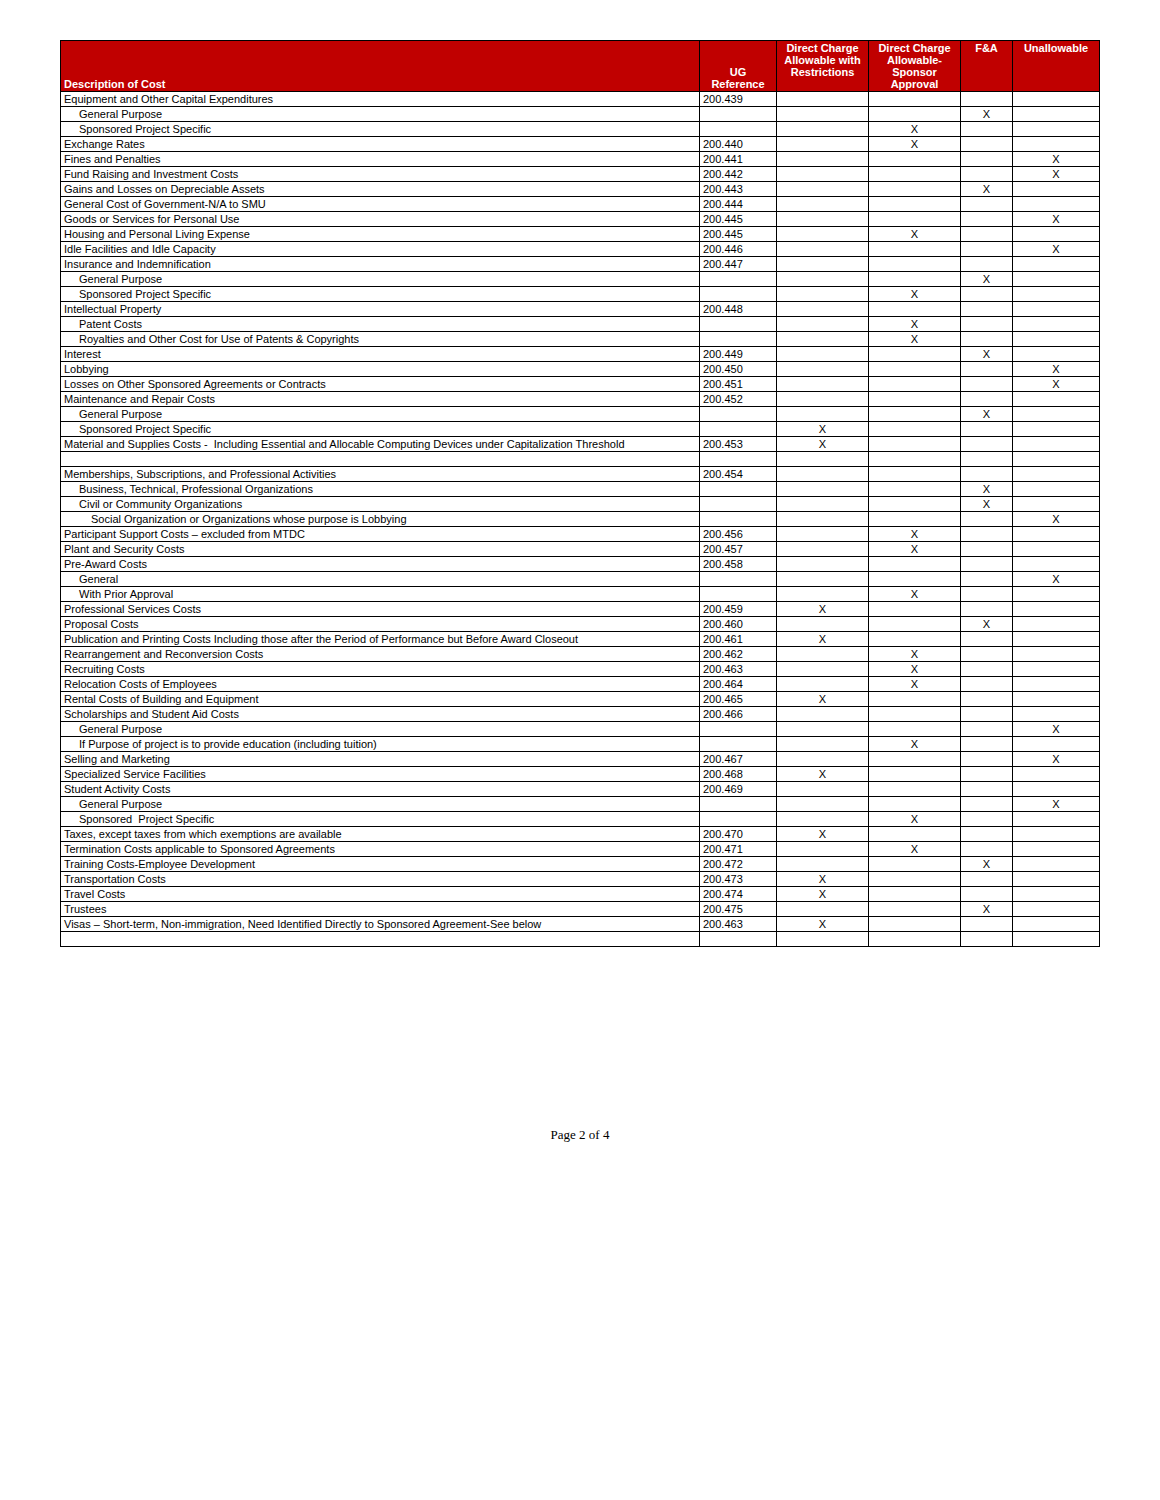| Description of Cost | UG Reference | Direct Charge Allowable with Restrictions | Direct Charge Allowable- Sponsor Approval | F&A | Unallowable |
| --- | --- | --- | --- | --- | --- |
| Equipment and Other Capital Expenditures | 200.439 | | | | |
| General Purpose | | | | X | |
| Sponsored Project Specific | | | X | | |
| Exchange Rates | 200.440 | | X | | |
| Fines and Penalties | 200.441 | | | | X |
| Fund Raising and Investment Costs | 200.442 | | | | X |
| Gains and Losses on Depreciable Assets | 200.443 | | | X | |
| General Cost of Government-N/A to SMU | 200.444 | | | | |
| Goods or Services for Personal Use | 200.445 | | | | X |
| Housing and Personal Living Expense | 200.445 | | X | | |
| Idle Facilities and Idle Capacity | 200.446 | | | | X |
| Insurance and Indemnification | 200.447 | | | | |
| General Purpose | | | | X | |
| Sponsored Project Specific | | | X | | |
| Intellectual Property | 200.448 | | | | |
| Patent Costs | | | X | | |
| Royalties and Other Cost for Use of Patents & Copyrights | | | X | | |
| Interest | 200.449 | | | X | |
| Lobbying | 200.450 | | | | X |
| Losses on Other Sponsored Agreements or Contracts | 200.451 | | | | X |
| Maintenance and Repair Costs | 200.452 | | | | |
| General Purpose | | | | X | |
| Sponsored Project Specific | | X | | | |
| Material and Supplies Costs - Including Essential and Allocable Computing Devices under Capitalization Threshold | 200.453 | X | | | |
| Memberships, Subscriptions, and Professional Activities | 200.454 | | | | |
| Business, Technical, Professional Organizations | | | | X | |
| Civil or Community Organizations | | | | X | |
| Social Organization or Organizations whose purpose is Lobbying | | | | | X |
| Participant Support Costs – excluded from MTDC | 200.456 | | X | | |
| Plant and Security Costs | 200.457 | | X | | |
| Pre-Award Costs | 200.458 | | | | |
| General | | | | | X |
| With Prior Approval | | | X | | |
| Professional Services Costs | 200.459 | X | | | |
| Proposal Costs | 200.460 | | | X | |
| Publication and Printing Costs Including those after the Period of Performance but Before Award Closeout | 200.461 | X | | | |
| Rearrangement and Reconversion Costs | 200.462 | | X | | |
| Recruiting Costs | 200.463 | | X | | |
| Relocation Costs of Employees | 200.464 | | X | | |
| Rental Costs of Building and Equipment | 200.465 | X | | | |
| Scholarships and Student Aid Costs | 200.466 | | | | |
| General Purpose | | | | | X |
| If Purpose of project is to provide education (including tuition) | | | X | | |
| Selling and Marketing | 200.467 | | | | X |
| Specialized Service Facilities | 200.468 | X | | | |
| Student Activity Costs | 200.469 | | | | |
| General Purpose | | | | | X |
| Sponsored Project Specific | | | X | | |
| Taxes, except taxes from which exemptions are available | 200.470 | X | | | |
| Termination Costs applicable to Sponsored Agreements | 200.471 | | X | | |
| Training Costs-Employee Development | 200.472 | | | X | |
| Transportation Costs | 200.473 | X | | | |
| Travel Costs | 200.474 | X | | | |
| Trustees | 200.475 | | | X | |
| Visas – Short-term, Non-immigration, Need Identified Directly to Sponsored Agreement-See below | 200.463 | X | | | |
Page 2 of 4